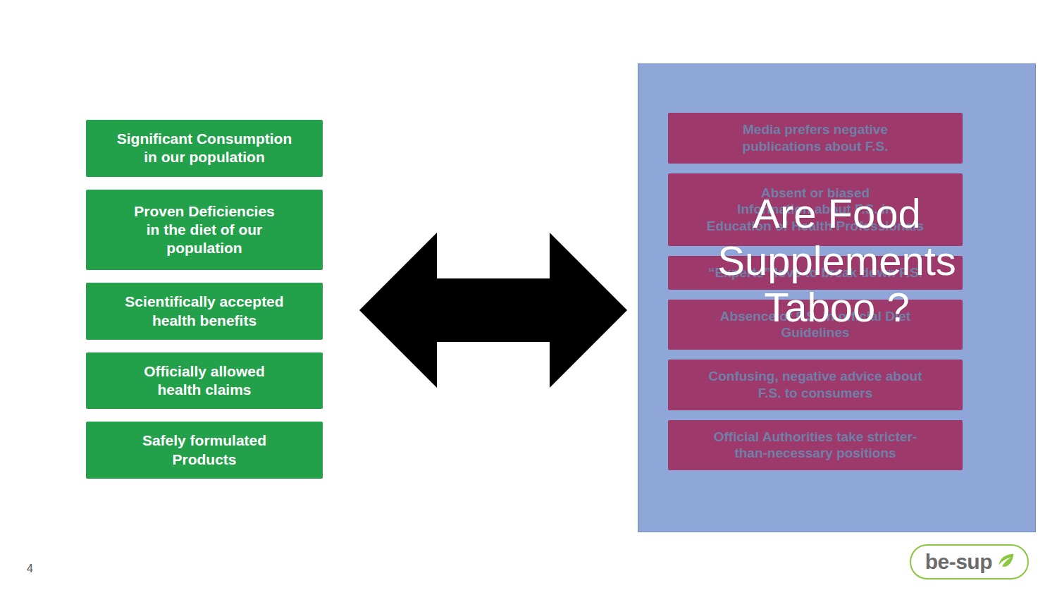Significant Consumption
in our population
Proven Deficiencies
in the diet of our
population
Scientifically accepted
health benefits
Officially allowed
health claims
Safely formulated
Products
Media prefers negative
publications about F.S.
Absent or biased
Information about F.S. in
Education of Health Professionals
“Experts” love to break down F.S.
Absence of F.S. in official Diet
Guidelines
Confusing, negative advice about
F.S. to consumers
Official Authorities take stricter-
than-necessary positions
Are Food
Supplements
Taboo ?
4
be-sup